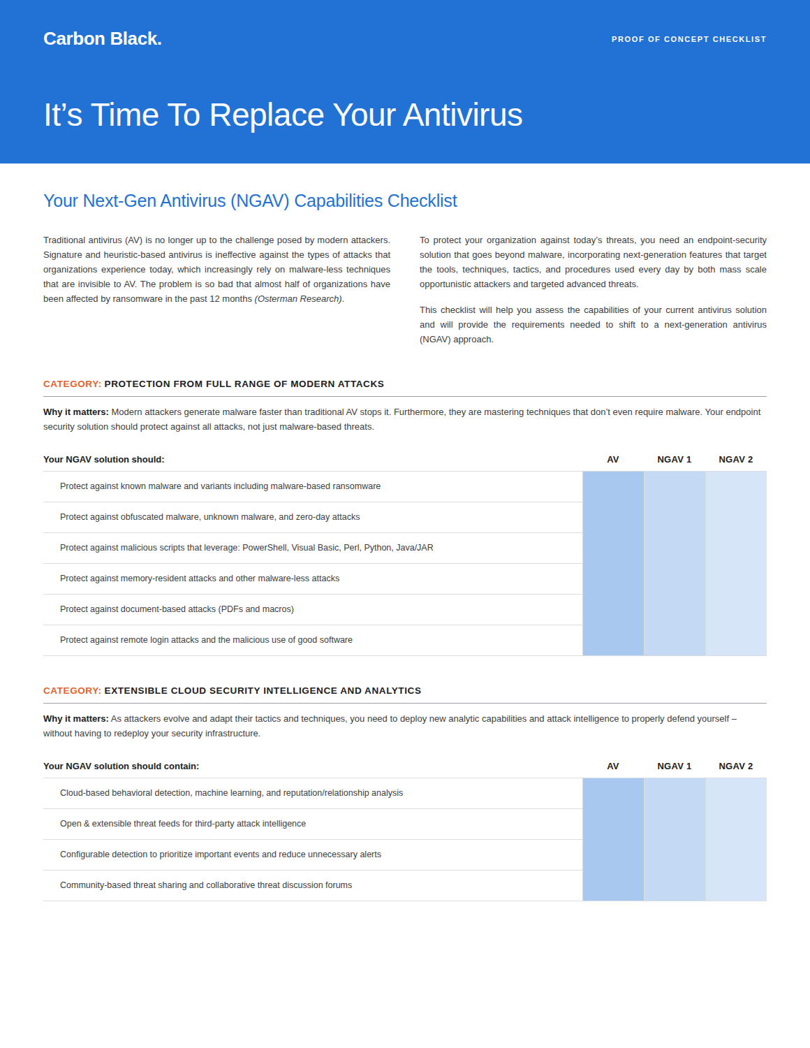Carbon Black.
PROOF OF CONCEPT CHECKLIST
It’s Time To Replace Your Antivirus
Your Next-Gen Antivirus (NGAV) Capabilities Checklist
Traditional antivirus (AV) is no longer up to the challenge posed by modern attackers. Signature and heuristic-based antivirus is ineffective against the types of attacks that organizations experience today, which increasingly rely on malware-less techniques that are invisible to AV. The problem is so bad that almost half of organizations have been affected by ransomware in the past 12 months (Osterman Research).
To protect your organization against today’s threats, you need an endpoint-security solution that goes beyond malware, incorporating next-generation features that target the tools, techniques, tactics, and procedures used every day by both mass scale opportunistic attackers and targeted advanced threats.
This checklist will help you assess the capabilities of your current antivirus solution and will provide the requirements needed to shift to a next-generation antivirus (NGAV) approach.
CATEGORY: PROTECTION FROM FULL RANGE OF MODERN ATTACKS
Why it matters: Modern attackers generate malware faster than traditional AV stops it. Furthermore, they are mastering techniques that don’t even require malware. Your endpoint security solution should protect against all attacks, not just malware-based threats.
Your NGAV solution should:
AV NGAV 1 NGAV 2
| Protect against known malware and variants including malware-based ransomware | | | |
| Protect against obfuscated malware, unknown malware, and zero-day attacks | | | |
| Protect against malicious scripts that leverage: PowerShell, Visual Basic, Perl, Python, Java/JAR | | | |
| Protect against memory-resident attacks and other malware-less attacks | | | |
| Protect against document-based attacks (PDFs and macros) | | | |
| Protect against remote login attacks and the malicious use of good software | | | |
CATEGORY: EXTENSIBLE CLOUD SECURITY INTELLIGENCE AND ANALYTICS
Why it matters: As attackers evolve and adapt their tactics and techniques, you need to deploy new analytic capabilities and attack intelligence to properly defend yourself – without having to redeploy your security infrastructure.
Your NGAV solution should contain:
AV NGAV 1 NGAV 2
| Cloud-based behavioral detection, machine learning, and reputation/relationship analysis | | | |
| Open & extensible threat feeds for third-party attack intelligence | | | |
| Configurable detection to prioritize important events and reduce unnecessary alerts | | | |
| Community-based threat sharing and collaborative threat discussion forums | | | |